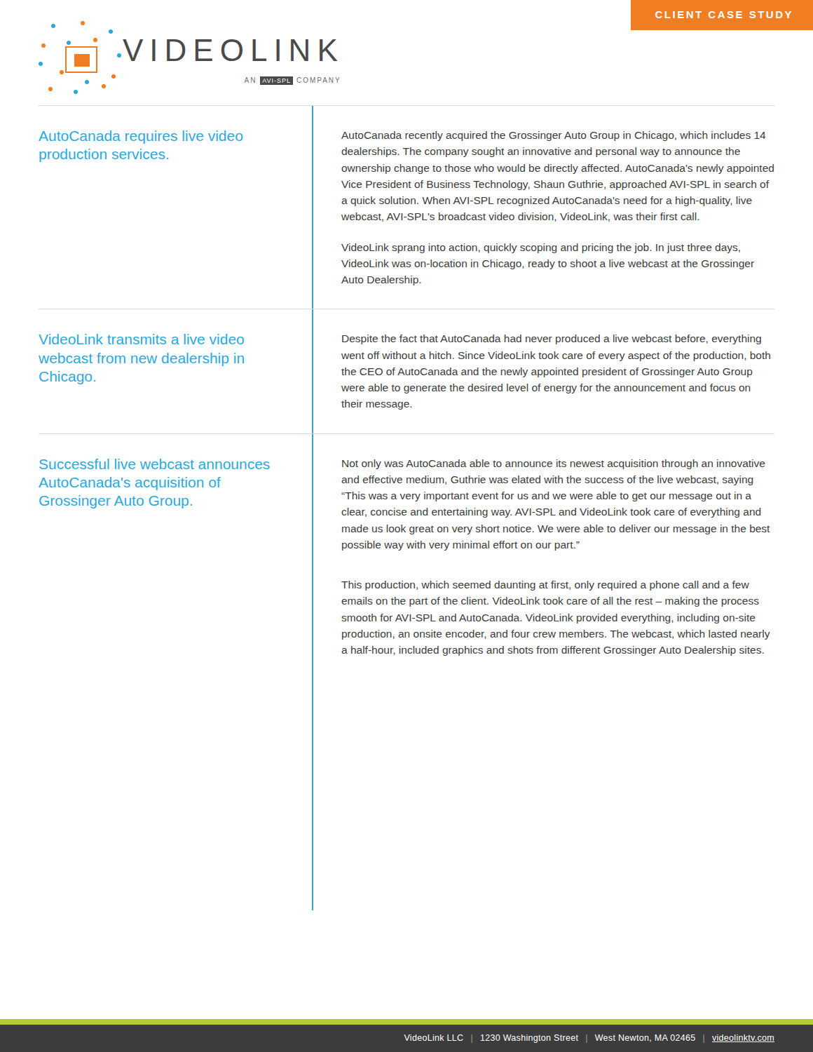CLIENT CASE STUDY
VIDEOLINK
AN AVI-SPL COMPANY
AutoCanada requires live video production services.
AutoCanada recently acquired the Grossinger Auto Group in Chicago, which includes 14 dealerships. The company sought an innovative and personal way to announce the ownership change to those who would be directly affected. AutoCanada's newly appointed Vice President of Business Technology, Shaun Guthrie, approached AVI-SPL in search of a quick solution. When AVI-SPL recognized AutoCanada's need for a high-quality, live webcast, AVI-SPL's broadcast video division, VideoLink, was their first call.
VideoLink sprang into action, quickly scoping and pricing the job. In just three days, VideoLink was on-location in Chicago, ready to shoot a live webcast at the Grossinger Auto Dealership.
VideoLink transmits a live video webcast from new dealership in Chicago.
Despite the fact that AutoCanada had never produced a live webcast before, everything went off without a hitch. Since VideoLink took care of every aspect of the production, both the CEO of AutoCanada and the newly appointed president of Grossinger Auto Group were able to generate the desired level of energy for the announcement and focus on their message.
Successful live webcast announces AutoCanada's acquisition of Grossinger Auto Group.
Not only was AutoCanada able to announce its newest acquisition through an innovative and effective medium, Guthrie was elated with the success of the live webcast, saying “This was a very important event for us and we were able to get our message out in a clear, concise and entertaining way. AVI-SPL and VideoLink took care of everything and made us look great on very short notice. We were able to deliver our message in the best possible way with very minimal effort on our part.”
This production, which seemed daunting at first, only required a phone call and a few emails on the part of the client. VideoLink took care of all the rest – making the process smooth for AVI-SPL and AutoCanada. VideoLink provided everything, including on-site production, an onsite encoder, and four crew members. The webcast, which lasted nearly a half-hour, included graphics and shots from different Grossinger Auto Dealership sites.
VideoLink LLC|1230 Washington Street|West Newton, MA 02465|videolinktv.com